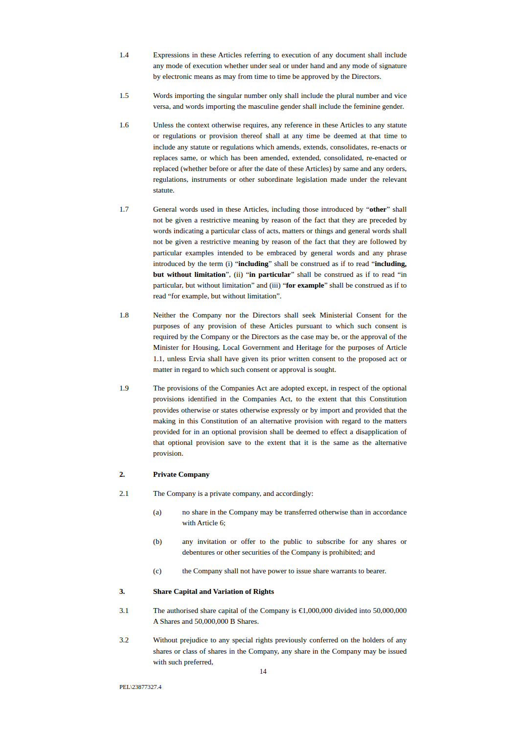1.4
Expressions in these Articles referring to execution of any document shall include any mode of execution whether under seal or under hand and any mode of signature by electronic means as may from time to time be approved by the Directors.
1.5
Words importing the singular number only shall include the plural number and vice versa, and words importing the masculine gender shall include the feminine gender.
1.6
Unless the context otherwise requires, any reference in these Articles to any statute or regulations or provision thereof shall at any time be deemed at that time to include any statute or regulations which amends, extends, consolidates, re-enacts or replaces same, or which has been amended, extended, consolidated, re-enacted or replaced (whether before or after the date of these Articles) by same and any orders, regulations, instruments or other subordinate legislation made under the relevant statute.
1.7
General words used in these Articles, including those introduced by “other” shall not be given a restrictive meaning by reason of the fact that they are preceded by words indicating a particular class of acts, matters or things and general words shall not be given a restrictive meaning by reason of the fact that they are followed by particular examples intended to be embraced by general words and any phrase introduced by the term (i) “including” shall be construed as if to read “including, but without limitation”, (ii) “in particular” shall be construed as if to read “in particular, but without limitation” and (iii) “for example” shall be construed as if to read “for example, but without limitation”.
1.8
Neither the Company nor the Directors shall seek Ministerial Consent for the purposes of any provision of these Articles pursuant to which such consent is required by the Company or the Directors as the case may be, or the approval of the Minister for Housing, Local Government and Heritage for the purposes of Article 1.1, unless Ervia shall have given its prior written consent to the proposed act or matter in regard to which such consent or approval is sought.
1.9
The provisions of the Companies Act are adopted except, in respect of the optional provisions identified in the Companies Act, to the extent that this Constitution provides otherwise or states otherwise expressly or by import and provided that the making in this Constitution of an alternative provision with regard to the matters provided for in an optional provision shall be deemed to effect a disapplication of that optional provision save to the extent that it is the same as the alternative provision.
2.
Private Company
2.1
The Company is a private company, and accordingly:
(a)
no share in the Company may be transferred otherwise than in accordance with Article 6;
(b)
any invitation or offer to the public to subscribe for any shares or debentures or other securities of the Company is prohibited; and
(c)
the Company shall not have power to issue share warrants to bearer.
3.
Share Capital and Variation of Rights
3.1
The authorised share capital of the Company is €1,000,000 divided into 50,000,000 A Shares and 50,000,000 B Shares.
3.2
Without prejudice to any special rights previously conferred on the holders of any shares or class of shares in the Company, any share in the Company may be issued with such preferred,
14
PEL\23877327.4